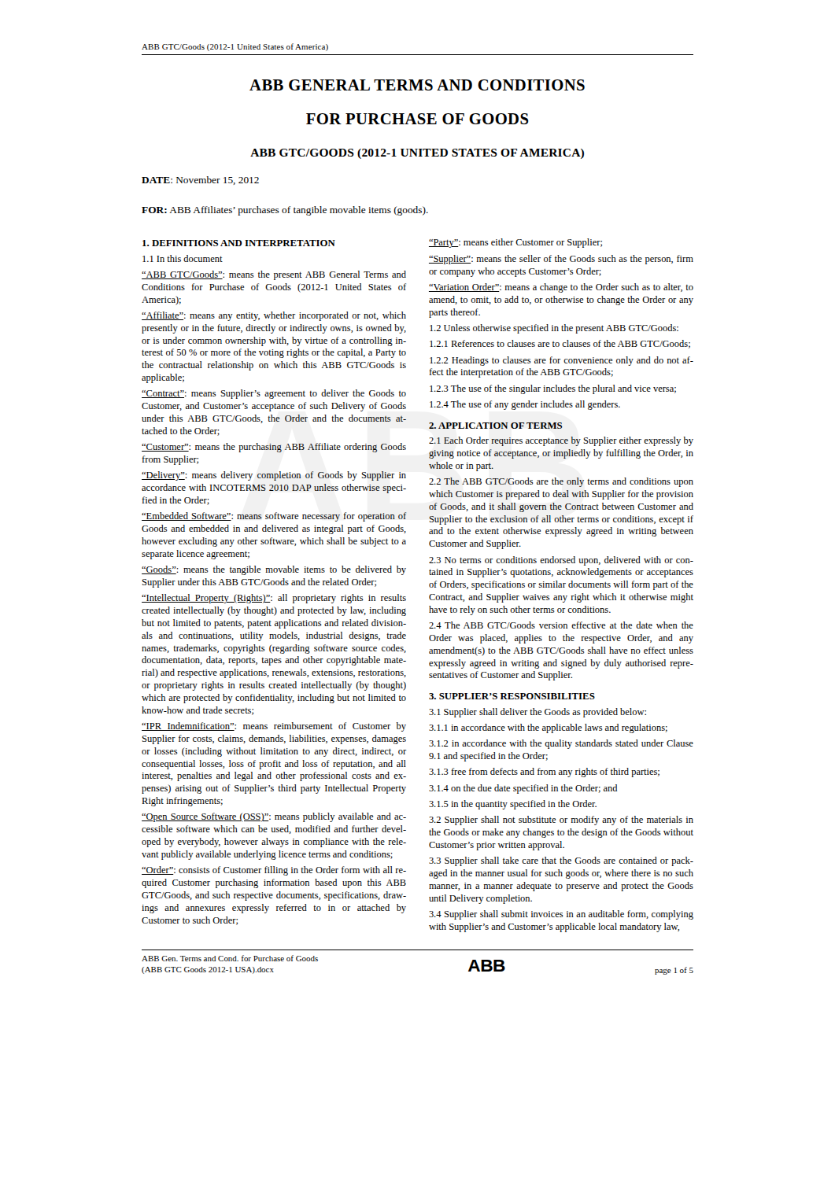ABB GTC/Goods (2012-1 United States of America)
ABB
ABB GENERAL TERMS AND CONDITIONS FOR PURCHASE OF GOODS
ABB GTC/GOODS (2012-1 UNITED STATES OF AMERICA)
DATE: November 15, 2012
FOR: ABB Affiliates’ purchases of tangible movable items (goods).
1. Definitions and Interpretation
1.1 In this document
“ABB GTC/Goods”: means the present ABB General Terms and Conditions for Purchase of Goods (2012-1 United States of America);
“Affiliate”: means any entity, whether incorporated or not, which presently or in the future, directly or indirectly owns, is owned by, or is under common ownership with, by virtue of a controlling interest of 50 % or more of the voting rights or the capital, a Party to the contractual relationship on which this ABB GTC/Goods is applicable;
“Contract”: means Supplier’s agreement to deliver the Goods to Customer, and Customer’s acceptance of such Delivery of Goods under this ABB GTC/Goods, the Order and the documents attached to the Order;
“Customer”: means the purchasing ABB Affiliate ordering Goods from Supplier;
“Delivery”: means delivery completion of Goods by Supplier in accordance with INCOTERMS 2010 DAP unless otherwise specified in the Order;
“Embedded Software”: means software necessary for operation of Goods and embedded in and delivered as integral part of Goods, however excluding any other software, which shall be subject to a separate licence agreement;
“Goods”: means the tangible movable items to be delivered by Supplier under this ABB GTC/Goods and the related Order;
“Intellectual Property (Rights)”: all proprietary rights in results created intellectually (by thought) and protected by law, including but not limited to patents, patent applications and related divisionals and continuations, utility models, industrial designs, trade names, trademarks, copyrights (regarding software source codes, documentation, data, reports, tapes and other copyrightable material) and respective applications, renewals, extensions, restorations, or proprietary rights in results created intellectually (by thought) which are protected by confidentiality, including but not limited to know-how and trade secrets;
“IPR Indemnification”: means reimbursement of Customer by Supplier for costs, claims, demands, liabilities, expenses, damages or losses (including without limitation to any direct, indirect, or consequential losses, loss of profit and loss of reputation, and all interest, penalties and legal and other professional costs and expenses) arising out of Supplier’s third party Intellectual Property Right infringements;
“Open Source Software (OSS)”: means publicly available and accessible software which can be used, modified and further developed by everybody, however always in compliance with the relevant publicly available underlying licence terms and conditions;
“Order”: consists of Customer filling in the Order form with all required Customer purchasing information based upon this ABB GTC/Goods, and such respective documents, specifications, drawings and annexures expressly referred to in or attached by Customer to such Order;
“Party”: means either Customer or Supplier;
“Supplier”: means the seller of the Goods such as the person, firm or company who accepts Customer’s Order;
“Variation Order”: means a change to the Order such as to alter, to amend, to omit, to add to, or otherwise to change the Order or any parts thereof.
1.2 Unless otherwise specified in the present ABB GTC/Goods:
1.2.1 References to clauses are to clauses of the ABB GTC/Goods;
1.2.2 Headings to clauses are for convenience only and do not affect the interpretation of the ABB GTC/Goods;
1.2.3 The use of the singular includes the plural and vice versa;
1.2.4 The use of any gender includes all genders.
2. Application of Terms
2.1 Each Order requires acceptance by Supplier either expressly by giving notice of acceptance, or impliedly by fulfilling the Order, in whole or in part.
2.2 The ABB GTC/Goods are the only terms and conditions upon which Customer is prepared to deal with Supplier for the provision of Goods, and it shall govern the Contract between Customer and Supplier to the exclusion of all other terms or conditions, except if and to the extent otherwise expressly agreed in writing between Customer and Supplier.
2.3 No terms or conditions endorsed upon, delivered with or contained in Supplier’s quotations, acknowledgements or acceptances of Orders, specifications or similar documents will form part of the Contract, and Supplier waives any right which it otherwise might have to rely on such other terms or conditions.
2.4 The ABB GTC/Goods version effective at the date when the Order was placed, applies to the respective Order, and any amendment(s) to the ABB GTC/Goods shall have no effect unless expressly agreed in writing and signed by duly authorised representatives of Customer and Supplier.
3. Supplier’s Responsibilities
3.1 Supplier shall deliver the Goods as provided below:
3.1.1 in accordance with the applicable laws and regulations;
3.1.2 in accordance with the quality standards stated under Clause 9.1 and specified in the Order;
3.1.3 free from defects and from any rights of third parties;
3.1.4 on the due date specified in the Order; and
3.1.5 in the quantity specified in the Order.
3.2 Supplier shall not substitute or modify any of the materials in the Goods or make any changes to the design of the Goods without Customer’s prior written approval.
3.3 Supplier shall take care that the Goods are contained or packaged in the manner usual for such goods or, where there is no such manner, in a manner adequate to preserve and protect the Goods until Delivery completion.
3.4 Supplier shall submit invoices in an auditable form, complying with Supplier’s and Customer’s applicable local mandatory law,
ABB Gen. Terms and Cond. for Purchase of Goods
(ABB GTC Goods 2012-1 USA).docx
ABB
page 1 of 5